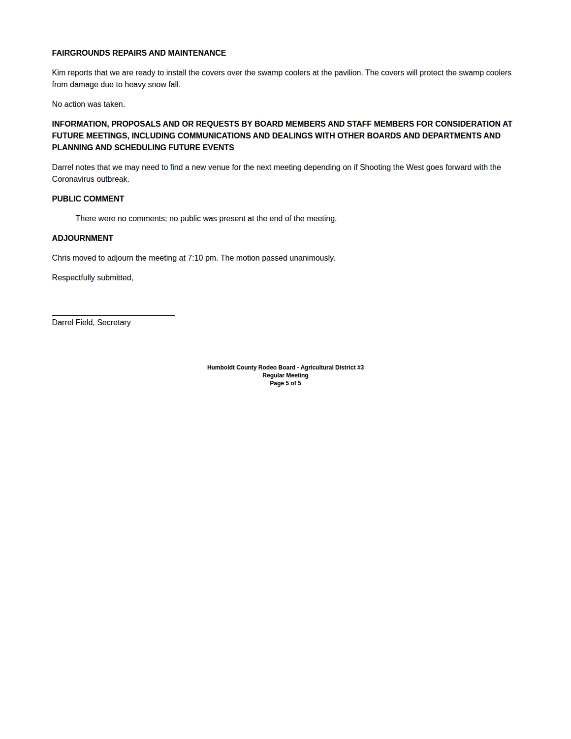Fairgrounds Repairs and Maintenance
Kim reports that we are ready to install the covers over the swamp coolers at the pavilion. The covers will protect the swamp coolers from damage due to heavy snow fall.
No action was taken.
Information, Proposals and or Requests by Board Members and Staff Members for Consideration at Future Meetings, Including Communications and Dealings with Other Boards and Departments and Planning and Scheduling Future Events
Darrel notes that we may need to find a new venue for the next meeting depending on if Shooting the West goes forward with the Coronavirus outbreak.
Public Comment
There were no comments; no public was present at the end of the meeting.
Adjournment
Chris moved to adjourn the meeting at 7:10 pm. The motion passed unanimously.
Respectfully submitted,
Darrel Field, Secretary
Humboldt County Rodeo Board - Agricultural District #3
Regular Meeting
Page 5 of 5